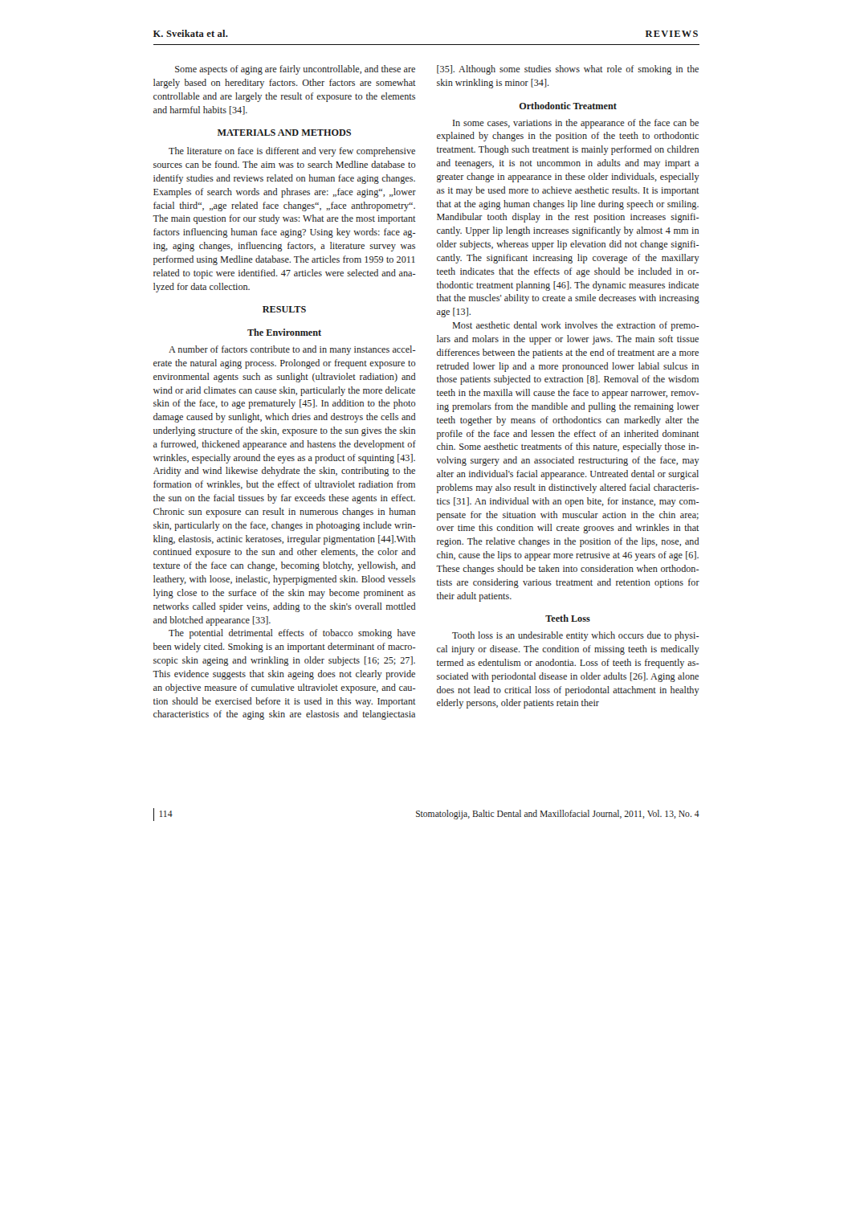K. Sveikata et al.
REVIEWS
Some aspects of aging are fairly uncontrollable, and these are largely based on hereditary factors. Other factors are somewhat controllable and are largely the result of exposure to the elements and harmful habits [34].
MATERIALS AND METHODS
The literature on face is different and very few comprehensive sources can be found. The aim was to search Medline database to identify studies and reviews related on human face aging changes. Examples of search words and phrases are: „face aging“, „lower facial third“, „age related face changes“, „face anthropometry“. The main question for our study was: What are the most important factors influencing human face aging? Using key words: face aging, aging changes, influencing factors, a literature survey was performed using Medline database. The articles from 1959 to 2011 related to topic were identified. 47 articles were selected and analyzed for data collection.
RESULTS
The Environment
A number of factors contribute to and in many instances accelerate the natural aging process. Prolonged or frequent exposure to environmental agents such as sunlight (ultraviolet radiation) and wind or arid climates can cause skin, particularly the more delicate skin of the face, to age prematurely [45]. In addition to the photo damage caused by sunlight, which dries and destroys the cells and underlying structure of the skin, exposure to the sun gives the skin a furrowed, thickened appearance and hastens the development of wrinkles, especially around the eyes as a product of squinting [43]. Aridity and wind likewise dehydrate the skin, contributing to the formation of wrinkles, but the effect of ultraviolet radiation from the sun on the facial tissues by far exceeds these agents in effect. Chronic sun exposure can result in numerous changes in human skin, particularly on the face, changes in photoaging include wrinkling, elastosis, actinic keratoses, irregular pigmentation [44].With continued exposure to the sun and other elements, the color and texture of the face can change, becoming blotchy, yellowish, and leathery, with loose, inelastic, hyperpigmented skin. Blood vessels lying close to the surface of the skin may become prominent as networks called spider veins, adding to the skin's overall mottled and blotched appearance [33].
The potential detrimental effects of tobacco smoking have been widely cited. Smoking is an important determinant of macroscopic skin ageing and wrinkling in older subjects [16; 25; 27]. This evidence suggests that skin ageing does not clearly provide an objective measure of cumulative ultraviolet exposure, and caution should be exercised before it is used in this way. Important characteristics of the aging skin are elastosis and telangiectasia [35]. Although some studies shows what role of smoking in the skin wrinkling is minor [34].
Orthodontic Treatment
In some cases, variations in the appearance of the face can be explained by changes in the position of the teeth to orthodontic treatment. Though such treatment is mainly performed on children and teenagers, it is not uncommon in adults and may impart a greater change in appearance in these older individuals, especially as it may be used more to achieve aesthetic results. It is important that at the aging human changes lip line during speech or smiling. Mandibular tooth display in the rest position increases significantly. Upper lip length increases significantly by almost 4 mm in older subjects, whereas upper lip elevation did not change significantly. The significant increasing lip coverage of the maxillary teeth indicates that the effects of age should be included in orthodontic treatment planning [46]. The dynamic measures indicate that the muscles' ability to create a smile decreases with increasing age [13].
Most aesthetic dental work involves the extraction of premolars and molars in the upper or lower jaws. The main soft tissue differences between the patients at the end of treatment are a more retruded lower lip and a more pronounced lower labial sulcus in those patients subjected to extraction [8]. Removal of the wisdom teeth in the maxilla will cause the face to appear narrower, removing premolars from the mandible and pulling the remaining lower teeth together by means of orthodontics can markedly alter the profile of the face and lessen the effect of an inherited dominant chin. Some aesthetic treatments of this nature, especially those involving surgery and an associated restructuring of the face, may alter an individual's facial appearance. Untreated dental or surgical problems may also result in distinctively altered facial characteristics [31]. An individual with an open bite, for instance, may compensate for the situation with muscular action in the chin area; over time this condition will create grooves and wrinkles in that region. The relative changes in the position of the lips, nose, and chin, cause the lips to appear more retrusive at 46 years of age [6]. These changes should be taken into consideration when orthodontists are considering various treatment and retention options for their adult patients.
Teeth Loss
Tooth loss is an undesirable entity which occurs due to physical injury or disease. The condition of missing teeth is medically termed as edentulism or anodontia. Loss of teeth is frequently associated with periodontal disease in older adults [26]. Aging alone does not lead to critical loss of periodontal attachment in healthy elderly persons, older patients retain their
114
Stomatologija, Baltic Dental and Maxillofacial Journal, 2011, Vol. 13, No. 4